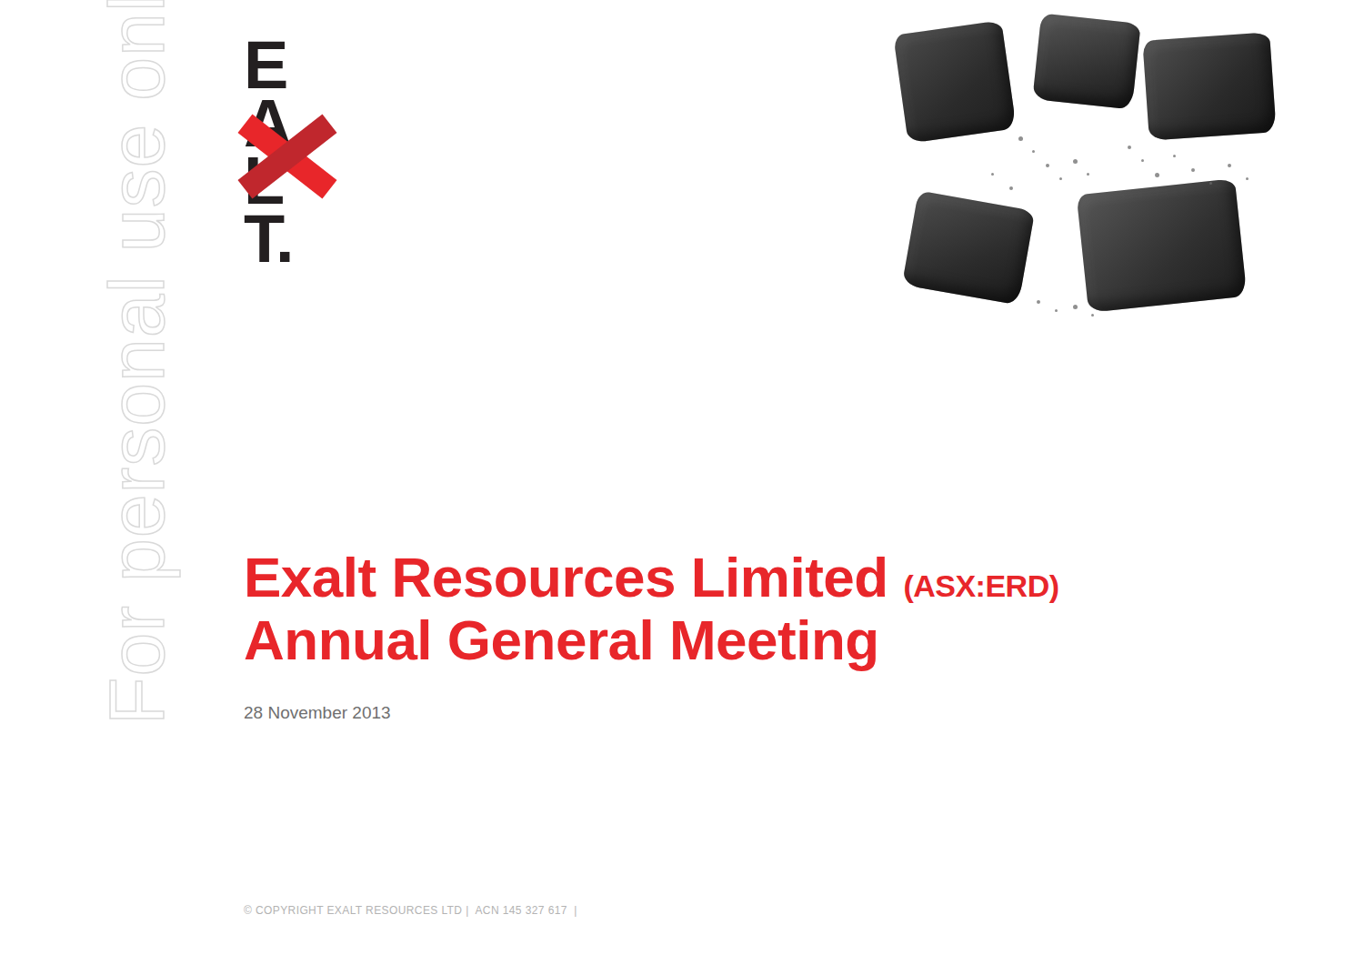For personal use only
E A L T.
Exalt Resources Limited (ASX:ERD)
Annual General Meeting
28 November 2013
© COPYRIGHT EXALT RESOURCES LTD | ACN 145 327 617 |